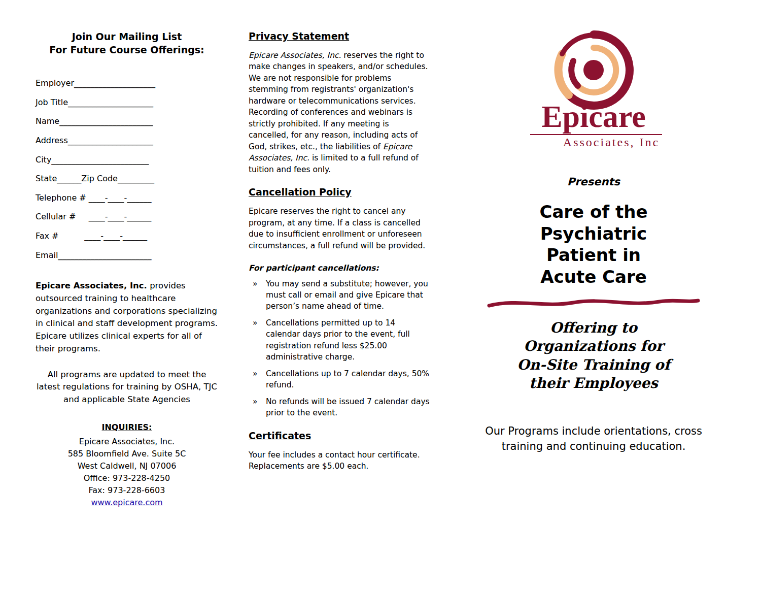Join Our Mailing List
For Future Course Offerings:
Employer____________________
Job Title_____________________
Name_______________________
Address_____________________
City________________________
State______Zip Code_________
Telephone # ____-____-______
Cellular # ____-____-______
Fax # ____-____-______
Email_______________________
Epicare Associates, Inc. provides outsourced training to healthcare organizations and corporations specializing in clinical and staff development programs. Epicare utilizes clinical experts for all of their programs.
All programs are updated to meet the latest regulations for training by OSHA, TJC and applicable State Agencies
INQUIRIES:
Epicare Associates, Inc.
585 Bloomfield Ave. Suite 5C
West Caldwell, NJ 07006
Office: 973-228-4250
Fax: 973-228-6603
www.epicare.com
Privacy Statement
Epicare Associates, Inc. reserves the right to make changes in speakers, and/or schedules. We are not responsible for problems stemming from registrants' organization's hardware or telecommunications services. Recording of conferences and webinars is strictly prohibited. If any meeting is cancelled, for any reason, including acts of God, strikes, etc., the liabilities of Epicare Associates, Inc. is limited to a full refund of tuition and fees only.
Cancellation Policy
Epicare reserves the right to cancel any program, at any time. If a class is cancelled due to insufficient enrollment or unforeseen circumstances, a full refund will be provided.
For participant cancellations:
You may send a substitute; however, you must call or email and give Epicare that person’s name ahead of time.
Cancellations permitted up to 14 calendar days prior to the event, full registration refund less $25.00 administrative charge.
Cancellations up to 7 calendar days, 50% refund.
No refunds will be issued 7 calendar days prior to the event.
Certificates
Your fee includes a contact hour certificate. Replacements are $5.00 each.
Epicare Associates, Inc
Presents
Care of the
Psychiatric
Patient in
Acute Care
Offering to
Organizations for
On-Site Training of
their Employees
Our Programs include orientations, cross training and continuing education.